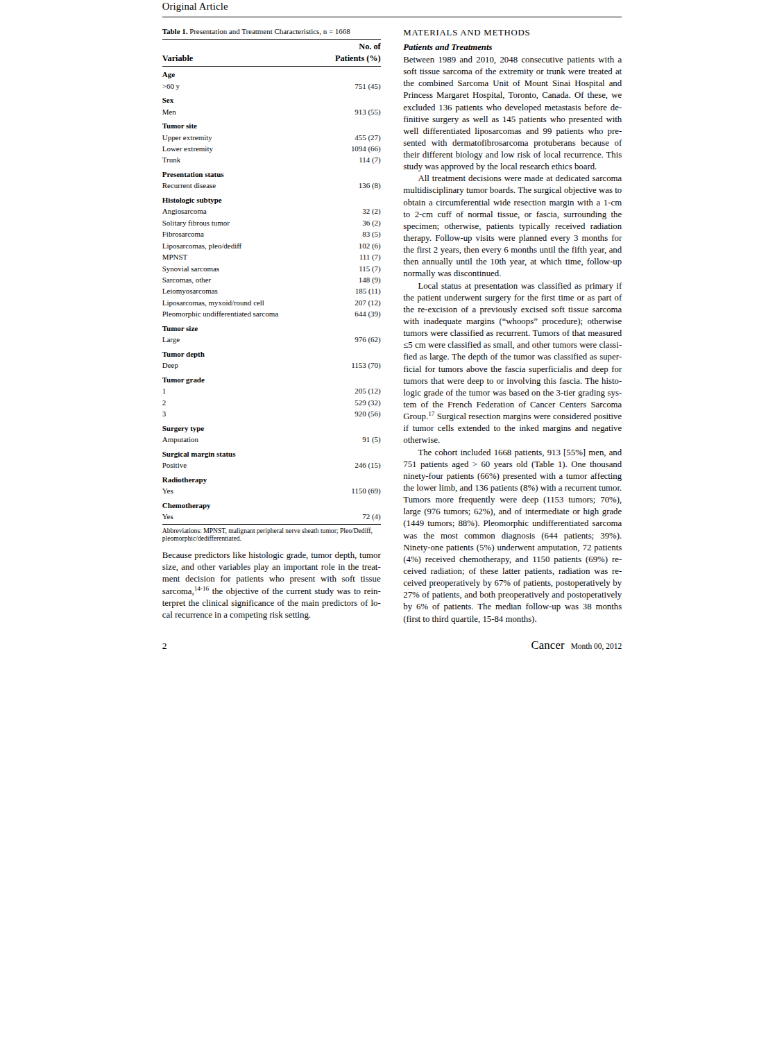Original Article
Table 1. Presentation and Treatment Characteristics, n = 1668
| Variable | No. of Patients (%) |
| --- | --- |
| Age | |
| >60 y | 751 (45) |
| Sex | |
| Men | 913 (55) |
| Tumor site | |
| Upper extremity | 455 (27) |
| Lower extremity | 1094 (66) |
| Trunk | 114 (7) |
| Presentation status | |
| Recurrent disease | 136 (8) |
| Histologic subtype | |
| Angiosarcoma | 32 (2) |
| Solitary fibrous tumor | 36 (2) |
| Fibrosarcoma | 83 (5) |
| Liposarcomas, pleo/dediff | 102 (6) |
| MPNST | 111 (7) |
| Synovial sarcomas | 115 (7) |
| Sarcomas, other | 148 (9) |
| Leiomyosarcomas | 185 (11) |
| Liposarcomas, myxoid/round cell | 207 (12) |
| Pleomorphic undifferentiated sarcoma | 644 (39) |
| Tumor size | |
| Large | 976 (62) |
| Tumor depth | |
| Deep | 1153 (70) |
| Tumor grade | |
| 1 | 205 (12) |
| 2 | 529 (32) |
| 3 | 920 (56) |
| Surgery type | |
| Amputation | 91 (5) |
| Surgical margin status | |
| Positive | 246 (15) |
| Radiotherapy | |
| Yes | 1150 (69) |
| Chemotherapy | |
| Yes | 72 (4) |
Abbreviations: MPNST, malignant peripheral nerve sheath tumor; Pleo/Dediff, pleomorphic/dedifferentiated.
Because predictors like histologic grade, tumor depth, tumor size, and other variables play an important role in the treatment decision for patients who present with soft tissue sarcoma,14-16 the objective of the current study was to reinterpret the clinical significance of the main predictors of local recurrence in a competing risk setting.
Materials and Methods
Patients and Treatments
Between 1989 and 2010, 2048 consecutive patients with a soft tissue sarcoma of the extremity or trunk were treated at the combined Sarcoma Unit of Mount Sinai Hospital and Princess Margaret Hospital, Toronto, Canada. Of these, we excluded 136 patients who developed metastasis before definitive surgery as well as 145 patients who presented with well differentiated liposarcomas and 99 patients who presented with dermatofibrosarcoma protuberans because of their different biology and low risk of local recurrence. This study was approved by the local research ethics board.
All treatment decisions were made at dedicated sarcoma multidisciplinary tumor boards. The surgical objective was to obtain a circumferential wide resection margin with a 1-cm to 2-cm cuff of normal tissue, or fascia, surrounding the specimen; otherwise, patients typically received radiation therapy. Follow-up visits were planned every 3 months for the first 2 years, then every 6 months until the fifth year, and then annually until the 10th year, at which time, follow-up normally was discontinued.
Local status at presentation was classified as primary if the patient underwent surgery for the first time or as part of the re-excision of a previously excised soft tissue sarcoma with inadequate margins (“whoops” procedure); otherwise tumors were classified as recurrent. Tumors of that measured ≤5 cm were classified as small, and other tumors were classified as large. The depth of the tumor was classified as superficial for tumors above the fascia superficialis and deep for tumors that were deep to or involving this fascia. The histologic grade of the tumor was based on the 3-tier grading system of the French Federation of Cancer Centers Sarcoma Group.17 Surgical resection margins were considered positive if tumor cells extended to the inked margins and negative otherwise.
The cohort included 1668 patients, 913 [55%] men, and 751 patients aged > 60 years old (Table 1). One thousand ninety-four patients (66%) presented with a tumor affecting the lower limb, and 136 patients (8%) with a recurrent tumor. Tumors more frequently were deep (1153 tumors; 70%), large (976 tumors; 62%), and of intermediate or high grade (1449 tumors; 88%). Pleomorphic undifferentiated sarcoma was the most common diagnosis (644 patients; 39%). Ninety-one patients (5%) underwent amputation, 72 patients (4%) received chemotherapy, and 1150 patients (69%) received radiation; of these latter patients, radiation was received preoperatively by 67% of patients, postoperatively by 27% of patients, and both preoperatively and postoperatively by 6% of patients. The median follow-up was 38 months (first to third quartile, 15-84 months).
2
Cancer Month 00, 2012